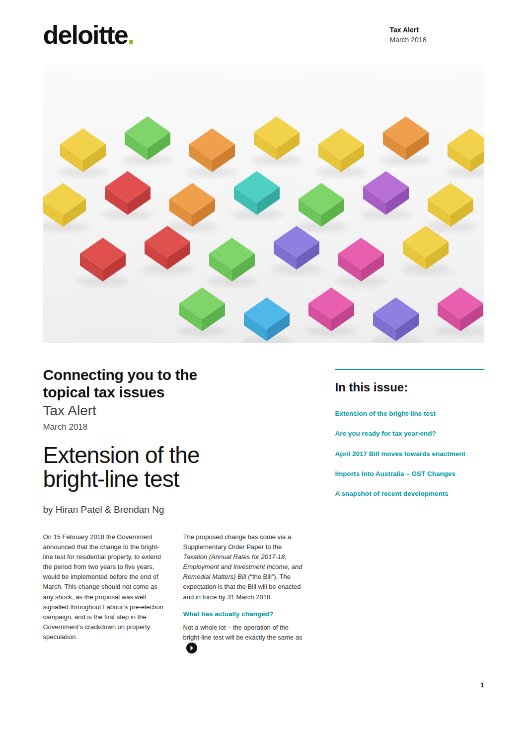deloitte.
Tax Alert March 2018
Connecting you to the
topical tax issues
Tax Alert
March 2018
Extension of the
bright-line test
by Hiran Patel & Brendan Ng
On 15 February 2018 the Government announced that the change to the bright-line test for residential property, to extend the period from two years to five years, would be implemented before the end of March. This change should not come as any shock, as the proposal was well signalled throughout Labour’s pre-election campaign, and is the first step in the Government’s crackdown on property speculation.
The proposed change has come via a Supplementary Order Paper to the Taxation (Annual Rates for 2017-18, Employment and Investment Income, and Remedial Matters) Bill (“the Bill”). The expectation is that the Bill will be enacted and in force by 31 March 2018.
What has actually changed?
Not a whole lot – the operation of the bright-line test will be exactly the same as
In this issue:
Extension of the bright-line test
Are you ready for tax year-end?
April 2017 Bill moves towards enactment
Imports Into Australia – GST Changes
A snapshot of recent developments
1